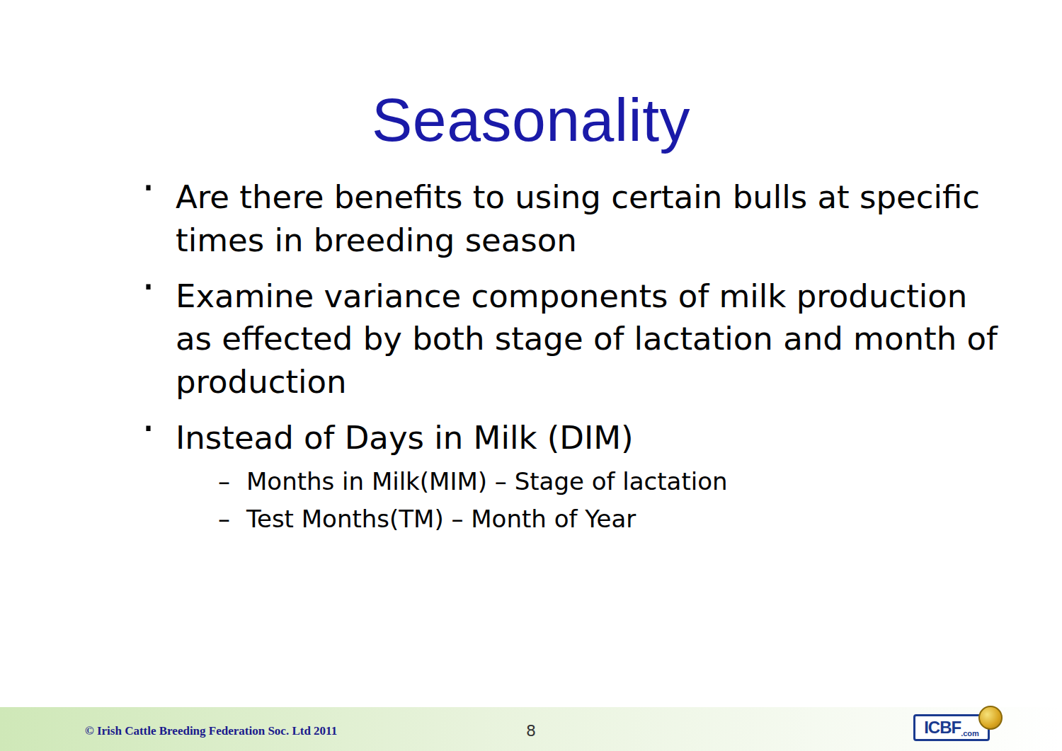Seasonality
Are there benefits to using certain bulls at specific times in breeding season
Examine variance components of milk production as effected by both stage of lactation and month of production
Instead of Days in Milk (DIM)
Months in Milk(MIM) – Stage of lactation
Test Months(TM) – Month of Year
© Irish Cattle Breeding Federation Soc. Ltd 2011
8
ICBF.com